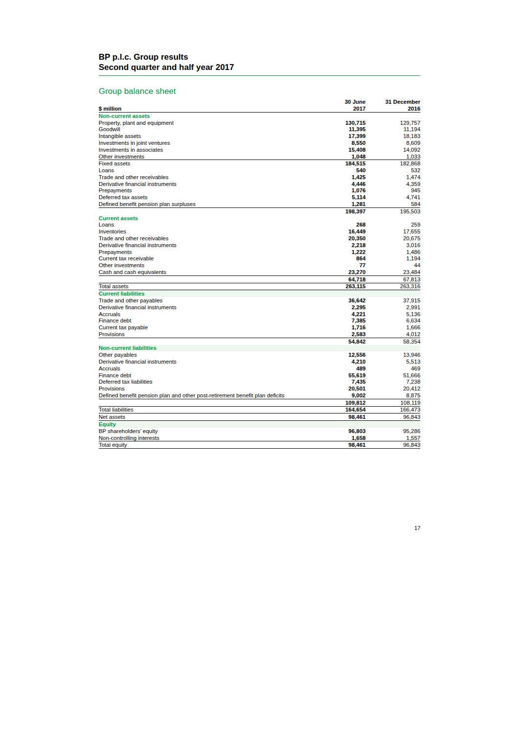BP p.l.c. Group results
Second quarter and half year 2017
Group balance sheet
| | 30 June | 31 December |
| --- | --- | --- |
| $ million | 2017 | 2016 |
| Non-current assets | | |
| Property, plant and equipment | 130,715 | 129,757 |
| Goodwill | 11,395 | 11,194 |
| Intangible assets | 17,399 | 18,183 |
| Investments in joint ventures | 8,550 | 8,609 |
| Investments in associates | 15,408 | 14,092 |
| Other investments | 1,048 | 1,033 |
| Fixed assets | 184,515 | 182,868 |
| Loans | 540 | 532 |
| Trade and other receivables | 1,425 | 1,474 |
| Derivative financial instruments | 4,446 | 4,359 |
| Prepayments | 1,076 | 945 |
| Deferred tax assets | 5,114 | 4,741 |
| Defined benefit pension plan surpluses | 1,281 | 584 |
| | 198,397 | 195,503 |
| Current assets | | |
| Loans | 268 | 259 |
| Inventories | 16,449 | 17,655 |
| Trade and other receivables | 20,350 | 20,675 |
| Derivative financial instruments | 2,218 | 3,016 |
| Prepayments | 1,222 | 1,486 |
| Current tax receivable | 864 | 1,194 |
| Other investments | 77 | 44 |
| Cash and cash equivalents | 23,270 | 23,484 |
| | 64,718 | 67,813 |
| Total assets | 263,115 | 263,316 |
| Current liabilities | | |
| Trade and other payables | 36,642 | 37,915 |
| Derivative financial instruments | 2,295 | 2,991 |
| Accruals | 4,221 | 5,136 |
| Finance debt | 7,385 | 6,634 |
| Current tax payable | 1,716 | 1,666 |
| Provisions | 2,583 | 4,012 |
| | 54,842 | 58,354 |
| Non-current liabilities | | |
| Other payables | 12,556 | 13,946 |
| Derivative financial instruments | 4,210 | 5,513 |
| Accruals | 489 | 469 |
| Finance debt | 55,619 | 51,666 |
| Deferred tax liabilities | 7,435 | 7,238 |
| Provisions | 20,501 | 20,412 |
| Defined benefit pension plan and other post-retirement benefit plan deficits | 9,002 | 8,875 |
| | 109,812 | 108,119 |
| Total liabilities | 164,654 | 166,473 |
| Net assets | 98,461 | 96,843 |
| Equity | | |
| BP shareholders’ equity | 96,803 | 95,286 |
| Non-controlling interests | 1,658 | 1,557 |
| Total equity | 98,461 | 96,843 |
17